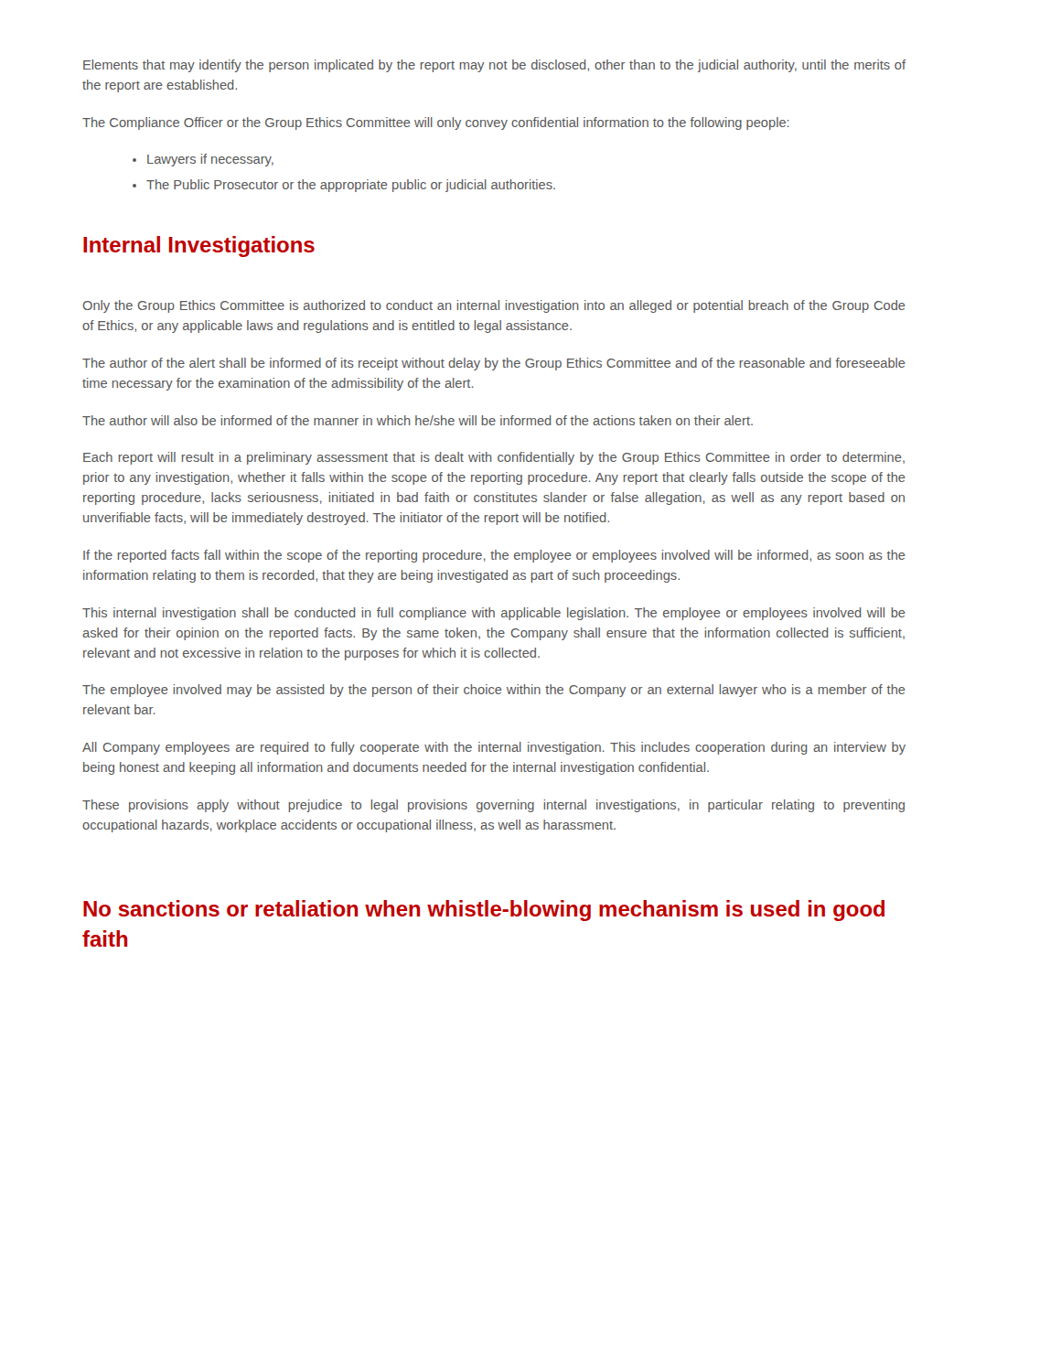Elements that may identify the person implicated by the report may not be disclosed, other than to the judicial authority, until the merits of the report are established.
The Compliance Officer or the Group Ethics Committee will only convey confidential information to the following people:
Lawyers if necessary,
The Public Prosecutor or the appropriate public or judicial authorities.
Internal Investigations
Only the Group Ethics Committee is authorized to conduct an internal investigation into an alleged or potential breach of the Group Code of Ethics, or any applicable laws and regulations and is entitled to legal assistance.
The author of the alert shall be informed of its receipt without delay by the Group Ethics Committee and of the reasonable and foreseeable time necessary for the examination of the admissibility of the alert.
The author will also be informed of the manner in which he/she will be informed of the actions taken on their alert.
Each report will result in a preliminary assessment that is dealt with confidentially by the Group Ethics Committee in order to determine, prior to any investigation, whether it falls within the scope of the reporting procedure. Any report that clearly falls outside the scope of the reporting procedure, lacks seriousness, initiated in bad faith or constitutes slander or false allegation, as well as any report based on unverifiable facts, will be immediately destroyed. The initiator of the report will be notified.
If the reported facts fall within the scope of the reporting procedure, the employee or employees involved will be informed, as soon as the information relating to them is recorded, that they are being investigated as part of such proceedings.
This internal investigation shall be conducted in full compliance with applicable legislation. The employee or employees involved will be asked for their opinion on the reported facts. By the same token, the Company shall ensure that the information collected is sufficient, relevant and not excessive in relation to the purposes for which it is collected.
The employee involved may be assisted by the person of their choice within the Company or an external lawyer who is a member of the relevant bar.
All Company employees are required to fully cooperate with the internal investigation. This includes cooperation during an interview by being honest and keeping all information and documents needed for the internal investigation confidential.
These provisions apply without prejudice to legal provisions governing internal investigations, in particular relating to preventing occupational hazards, workplace accidents or occupational illness, as well as harassment.
No sanctions or retaliation when whistle-blowing mechanism is used in good faith